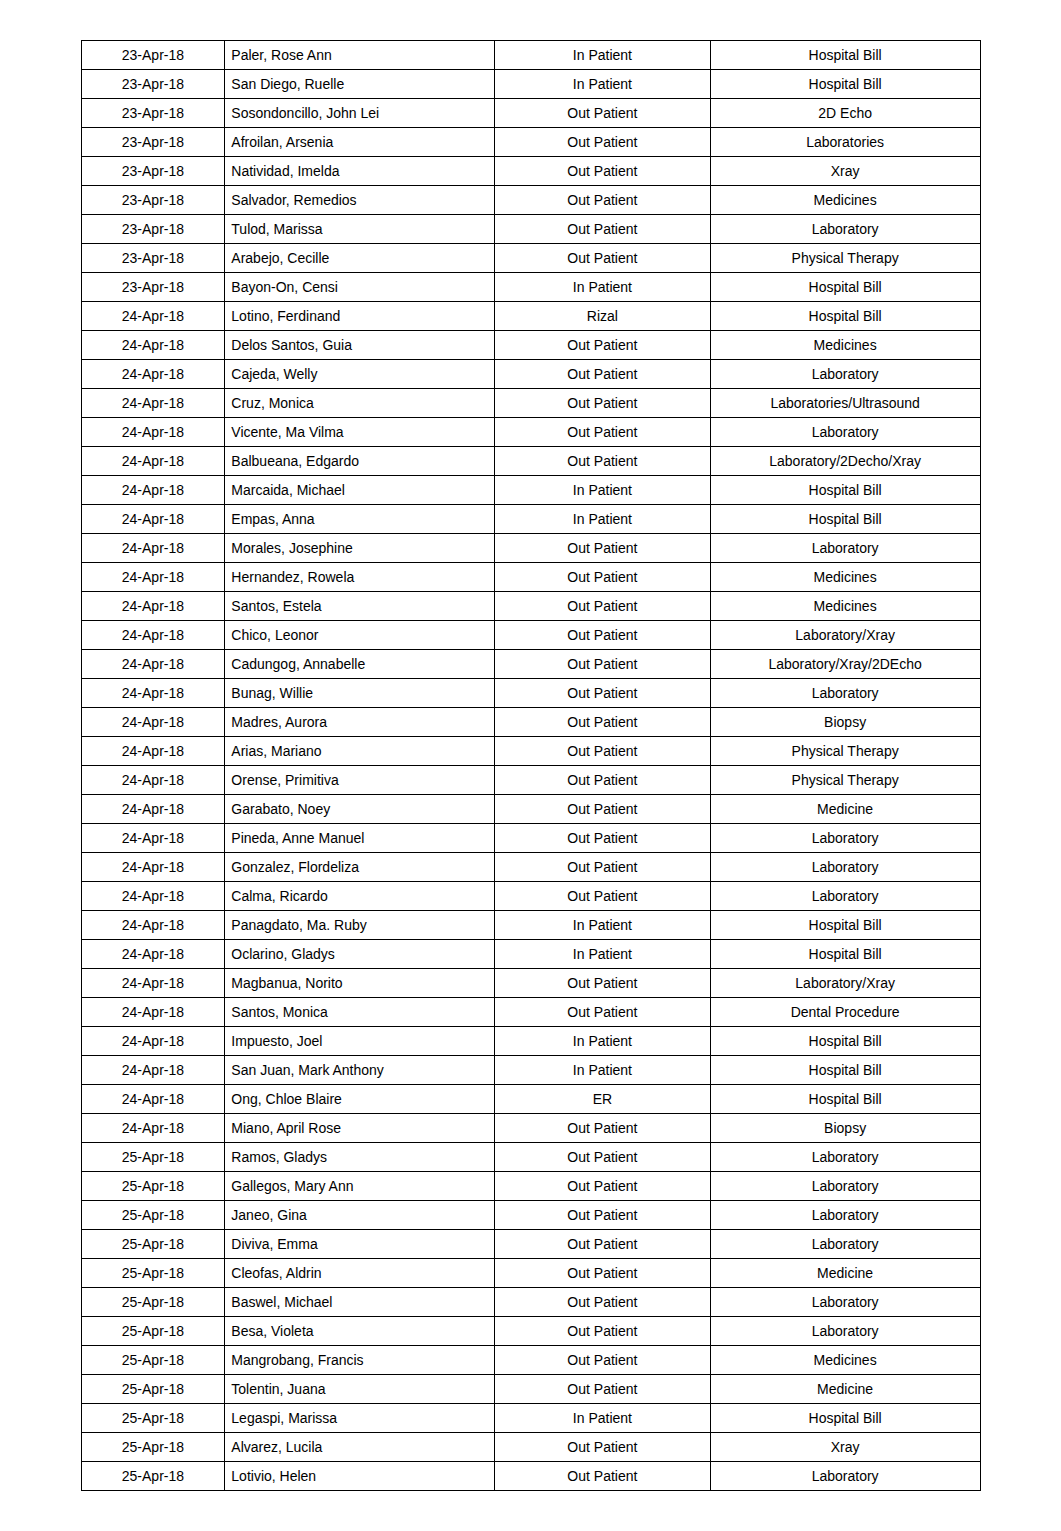| 23-Apr-18 | Paler, Rose Ann | In Patient | Hospital Bill |
| 23-Apr-18 | San Diego, Ruelle | In Patient | Hospital Bill |
| 23-Apr-18 | Sosondoncillo, John Lei | Out Patient | 2D Echo |
| 23-Apr-18 | Afroilan, Arsenia | Out Patient | Laboratories |
| 23-Apr-18 | Natividad, Imelda | Out Patient | Xray |
| 23-Apr-18 | Salvador, Remedios | Out Patient | Medicines |
| 23-Apr-18 | Tulod, Marissa | Out Patient | Laboratory |
| 23-Apr-18 | Arabejo, Cecille | Out Patient | Physical Therapy |
| 23-Apr-18 | Bayon-On, Censi | In Patient | Hospital Bill |
| 24-Apr-18 | Lotino, Ferdinand | Rizal | Hospital Bill |
| 24-Apr-18 | Delos Santos, Guia | Out Patient | Medicines |
| 24-Apr-18 | Cajeda, Welly | Out Patient | Laboratory |
| 24-Apr-18 | Cruz, Monica | Out Patient | Laboratories/Ultrasound |
| 24-Apr-18 | Vicente, Ma Vilma | Out Patient | Laboratory |
| 24-Apr-18 | Balbueana, Edgardo | Out Patient | Laboratory/2Decho/Xray |
| 24-Apr-18 | Marcaida, Michael | In Patient | Hospital Bill |
| 24-Apr-18 | Empas, Anna | In Patient | Hospital Bill |
| 24-Apr-18 | Morales, Josephine | Out Patient | Laboratory |
| 24-Apr-18 | Hernandez, Rowela | Out Patient | Medicines |
| 24-Apr-18 | Santos, Estela | Out Patient | Medicines |
| 24-Apr-18 | Chico, Leonor | Out Patient | Laboratory/Xray |
| 24-Apr-18 | Cadungog, Annabelle | Out Patient | Laboratory/Xray/2DEcho |
| 24-Apr-18 | Bunag, Willie | Out Patient | Laboratory |
| 24-Apr-18 | Madres, Aurora | Out Patient | Biopsy |
| 24-Apr-18 | Arias, Mariano | Out Patient | Physical Therapy |
| 24-Apr-18 | Orense, Primitiva | Out Patient | Physical Therapy |
| 24-Apr-18 | Garabato, Noey | Out Patient | Medicine |
| 24-Apr-18 | Pineda, Anne Manuel | Out Patient | Laboratory |
| 24-Apr-18 | Gonzalez, Flordeliza | Out Patient | Laboratory |
| 24-Apr-18 | Calma, Ricardo | Out Patient | Laboratory |
| 24-Apr-18 | Panagdato, Ma. Ruby | In Patient | Hospital Bill |
| 24-Apr-18 | Oclarino, Gladys | In Patient | Hospital Bill |
| 24-Apr-18 | Magbanua, Norito | Out Patient | Laboratory/Xray |
| 24-Apr-18 | Santos, Monica | Out Patient | Dental Procedure |
| 24-Apr-18 | Impuesto, Joel | In Patient | Hospital Bill |
| 24-Apr-18 | San Juan, Mark Anthony | In Patient | Hospital Bill |
| 24-Apr-18 | Ong, Chloe Blaire | ER | Hospital Bill |
| 24-Apr-18 | Miano, April Rose | Out Patient | Biopsy |
| 25-Apr-18 | Ramos, Gladys | Out Patient | Laboratory |
| 25-Apr-18 | Gallegos, Mary Ann | Out Patient | Laboratory |
| 25-Apr-18 | Janeo, Gina | Out Patient | Laboratory |
| 25-Apr-18 | Diviva, Emma | Out Patient | Laboratory |
| 25-Apr-18 | Cleofas, Aldrin | Out Patient | Medicine |
| 25-Apr-18 | Baswel, Michael | Out Patient | Laboratory |
| 25-Apr-18 | Besa, Violeta | Out Patient | Laboratory |
| 25-Apr-18 | Mangrobang, Francis | Out Patient | Medicines |
| 25-Apr-18 | Tolentin, Juana | Out Patient | Medicine |
| 25-Apr-18 | Legaspi, Marissa | In Patient | Hospital Bill |
| 25-Apr-18 | Alvarez, Lucila | Out Patient | Xray |
| 25-Apr-18 | Lotivio, Helen | Out Patient | Laboratory |